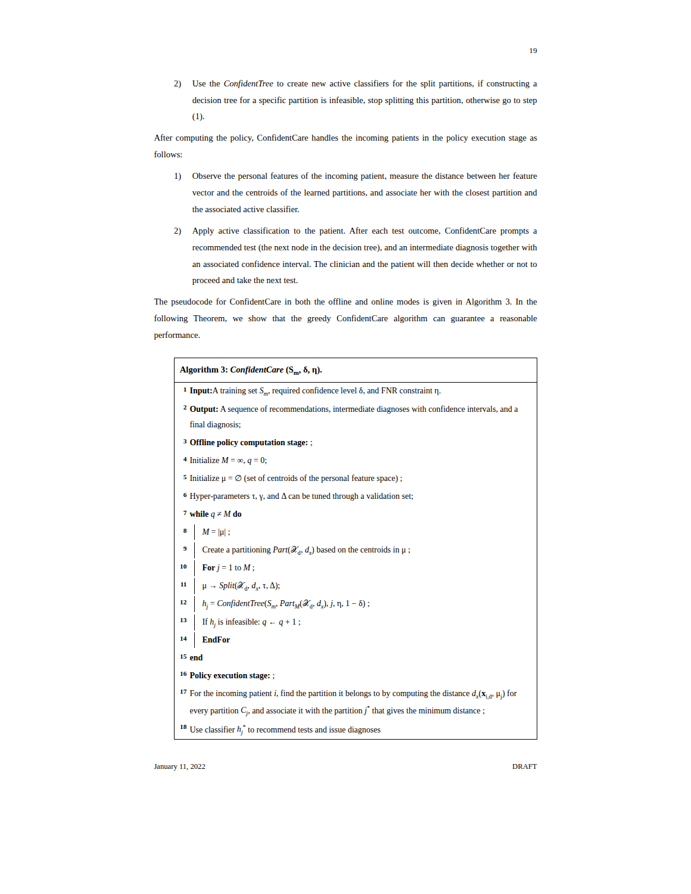19
2) Use the ConfidentTree to create new active classifiers for the split partitions, if constructing a decision tree for a specific partition is infeasible, stop splitting this partition, otherwise go to step (1).
After computing the policy, ConfidentCare handles the incoming patients in the policy execution stage as follows:
1) Observe the personal features of the incoming patient, measure the distance between her feature vector and the centroids of the learned partitions, and associate her with the closest partition and the associated active classifier.
2) Apply active classification to the patient. After each test outcome, ConfidentCare prompts a recommended test (the next node in the decision tree), and an intermediate diagnosis together with an associated confidence interval. The clinician and the patient will then decide whether or not to proceed and take the next test.
The pseudocode for ConfidentCare in both the offline and online modes is given in Algorithm 3. In the following Theorem, we show that the greedy ConfidentCare algorithm can guarantee a reasonable performance.
Algorithm 3: ConfidentCare (Sm, δ, η).
| 1 | Input: A training set S m , required confidence level δ, and FNR constraint η. |
| 2 | Output: A sequence of recommendations, intermediate diagnoses with confidence intervals, and a final diagnosis; |
| 3 | Offline policy computation stage: ; |
| 4 | Initialize M = ∞, q = 0; |
| 5 | Initialize μ = ∅ (set of centroids of the personal feature space) ; |
| 6 | Hyper-parameters τ, γ, and Δ can be tuned through a validation set; |
| 7 | while q ≠ M do |
| 8 | M = /μ/ ; |
| 9 | Create a partitioning Part (𝒳 d , d x ) based on the centroids in μ ; |
| 10 | For j = 1 to M ; |
| 11 | μ → Split (𝒳 d , d x , τ, Δ); |
| 12 | h j = ConfidentTree ( S m , Part M (𝒳 d , d x ), j , η, 1 − δ) ; |
| 13 | If h j is infeasible: q ← q + 1 ; |
| 14 | EndFor |
| 15 | end |
| 16 | Policy execution stage: ; |
| 17 | For the incoming patient i , find the partition it belongs to by computing the distance d x ( x i,d , μ j ) for every partition C j , and associate it with the partition j * that gives the minimum distance ; |
| 18 | Use classifier h j * to recommend tests and issue diagnoses |
January 11, 2022 DRAFT